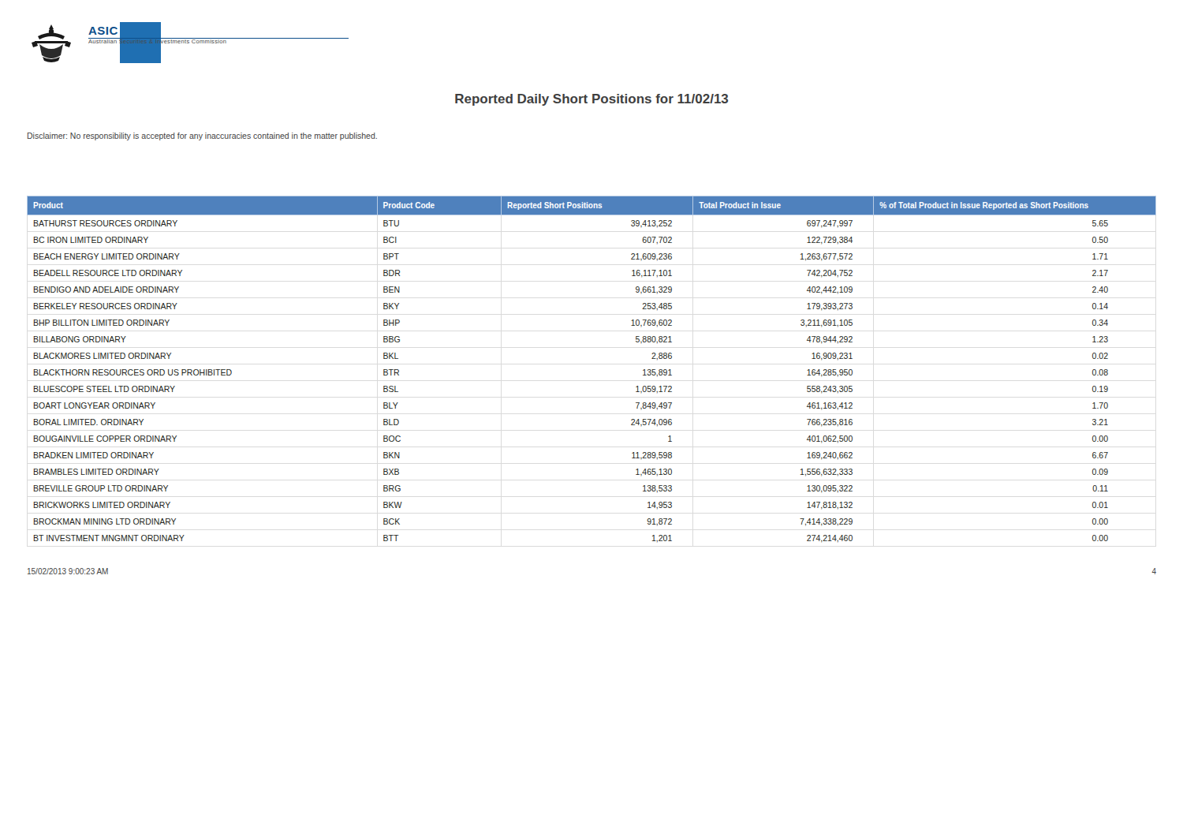ASIC
Australian Securities & Investments Commission
Reported Daily Short Positions for 11/02/13
Disclaimer: No responsibility is accepted for any inaccuracies contained in the matter published.
| Product | Product Code | Reported Short Positions | Total Product in Issue | % of Total Product in Issue Reported as Short Positions |
| --- | --- | --- | --- | --- |
| BATHURST RESOURCES ORDINARY | BTU | 39,413,252 | 697,247,997 | 5.65 |
| BC IRON LIMITED ORDINARY | BCI | 607,702 | 122,729,384 | 0.50 |
| BEACH ENERGY LIMITED ORDINARY | BPT | 21,609,236 | 1,263,677,572 | 1.71 |
| BEADELL RESOURCE LTD ORDINARY | BDR | 16,117,101 | 742,204,752 | 2.17 |
| BENDIGO AND ADELAIDE ORDINARY | BEN | 9,661,329 | 402,442,109 | 2.40 |
| BERKELEY RESOURCES ORDINARY | BKY | 253,485 | 179,393,273 | 0.14 |
| BHP BILLITON LIMITED ORDINARY | BHP | 10,769,602 | 3,211,691,105 | 0.34 |
| BILLABONG ORDINARY | BBG | 5,880,821 | 478,944,292 | 1.23 |
| BLACKMORES LIMITED ORDINARY | BKL | 2,886 | 16,909,231 | 0.02 |
| BLACKTHORN RESOURCES ORD US PROHIBITED | BTR | 135,891 | 164,285,950 | 0.08 |
| BLUESCOPE STEEL LTD ORDINARY | BSL | 1,059,172 | 558,243,305 | 0.19 |
| BOART LONGYEAR ORDINARY | BLY | 7,849,497 | 461,163,412 | 1.70 |
| BORAL LIMITED. ORDINARY | BLD | 24,574,096 | 766,235,816 | 3.21 |
| BOUGAINVILLE COPPER ORDINARY | BOC | 1 | 401,062,500 | 0.00 |
| BRADKEN LIMITED ORDINARY | BKN | 11,289,598 | 169,240,662 | 6.67 |
| BRAMBLES LIMITED ORDINARY | BXB | 1,465,130 | 1,556,632,333 | 0.09 |
| BREVILLE GROUP LTD ORDINARY | BRG | 138,533 | 130,095,322 | 0.11 |
| BRICKWORKS LIMITED ORDINARY | BKW | 14,953 | 147,818,132 | 0.01 |
| BROCKMAN MINING LTD ORDINARY | BCK | 91,872 | 7,414,338,229 | 0.00 |
| BT INVESTMENT MNGMNT ORDINARY | BTT | 1,201 | 274,214,460 | 0.00 |
15/02/2013 9:00:23 AM 4